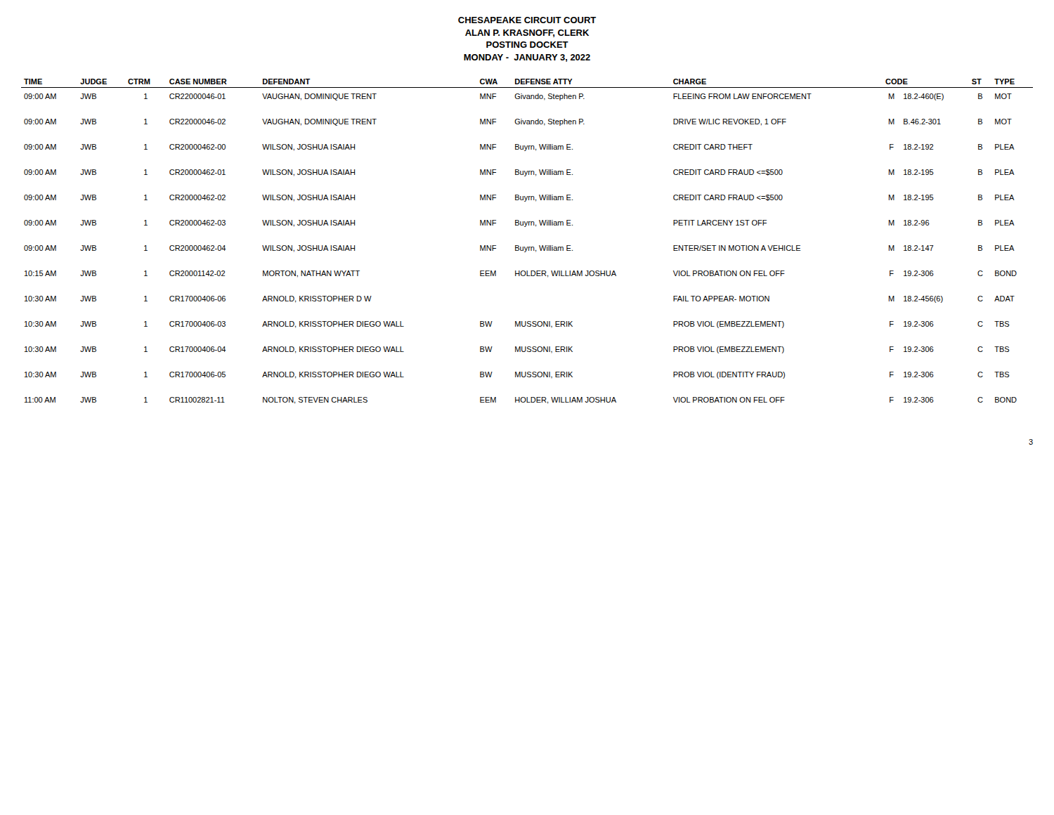CHESAPEAKE CIRCUIT COURT
ALAN P. KRASNOFF, CLERK
POSTING DOCKET
MONDAY - JANUARY 3, 2022
| TIME | JUDGE | CTRM | CASE NUMBER | DEFENDANT | CWA | DEFENSE ATTY | CHARGE | CODE | ST | TYPE |
| --- | --- | --- | --- | --- | --- | --- | --- | --- | --- | --- |
| 09:00 AM | JWB | 1 | CR22000046-01 | VAUGHAN, DOMINIQUE TRENT | MNF | Givando, Stephen P. | FLEEING FROM LAW ENFORCEMENT | M | 18.2-460(E) | B | MOT |
| 09:00 AM | JWB | 1 | CR22000046-02 | VAUGHAN, DOMINIQUE TRENT | MNF | Givando, Stephen P. | DRIVE W/LIC REVOKED, 1 OFF | M | B.46.2-301 | B | MOT |
| 09:00 AM | JWB | 1 | CR20000462-00 | WILSON, JOSHUA ISAIAH | MNF | Buyrn, William E. | CREDIT CARD THEFT | F | 18.2-192 | B | PLEA |
| 09:00 AM | JWB | 1 | CR20000462-01 | WILSON, JOSHUA ISAIAH | MNF | Buyrn, William E. | CREDIT CARD FRAUD <=$500 | M | 18.2-195 | B | PLEA |
| 09:00 AM | JWB | 1 | CR20000462-02 | WILSON, JOSHUA ISAIAH | MNF | Buyrn, William E. | CREDIT CARD FRAUD <=$500 | M | 18.2-195 | B | PLEA |
| 09:00 AM | JWB | 1 | CR20000462-03 | WILSON, JOSHUA ISAIAH | MNF | Buyrn, William E. | PETIT LARCENY 1ST OFF | M | 18.2-96 | B | PLEA |
| 09:00 AM | JWB | 1 | CR20000462-04 | WILSON, JOSHUA ISAIAH | MNF | Buyrn, William E. | ENTER/SET IN MOTION A VEHICLE | M | 18.2-147 | B | PLEA |
| 10:15 AM | JWB | 1 | CR20001142-02 | MORTON, NATHAN WYATT | EEM | HOLDER, WILLIAM JOSHUA | VIOL PROBATION ON FEL OFF | F | 19.2-306 | C | BOND |
| 10:30 AM | JWB | 1 | CR17000406-06 | ARNOLD, KRISSTOPHER D W | | | FAIL TO APPEAR- MOTION | M | 18.2-456(6) | C | ADAT |
| 10:30 AM | JWB | 1 | CR17000406-03 | ARNOLD, KRISSTOPHER DIEGO WALL | BW | MUSSONI, ERIK | PROB VIOL (EMBEZZLEMENT) | F | 19.2-306 | C | TBS |
| 10:30 AM | JWB | 1 | CR17000406-04 | ARNOLD, KRISSTOPHER DIEGO WALL | BW | MUSSONI, ERIK | PROB VIOL (EMBEZZLEMENT) | F | 19.2-306 | C | TBS |
| 10:30 AM | JWB | 1 | CR17000406-05 | ARNOLD, KRISSTOPHER DIEGO WALL | BW | MUSSONI, ERIK | PROB VIOL (IDENTITY FRAUD) | F | 19.2-306 | C | TBS |
| 11:00 AM | JWB | 1 | CR11002821-11 | NOLTON, STEVEN CHARLES | EEM | HOLDER, WILLIAM JOSHUA | VIOL PROBATION ON FEL OFF | F | 19.2-306 | C | BOND |
3